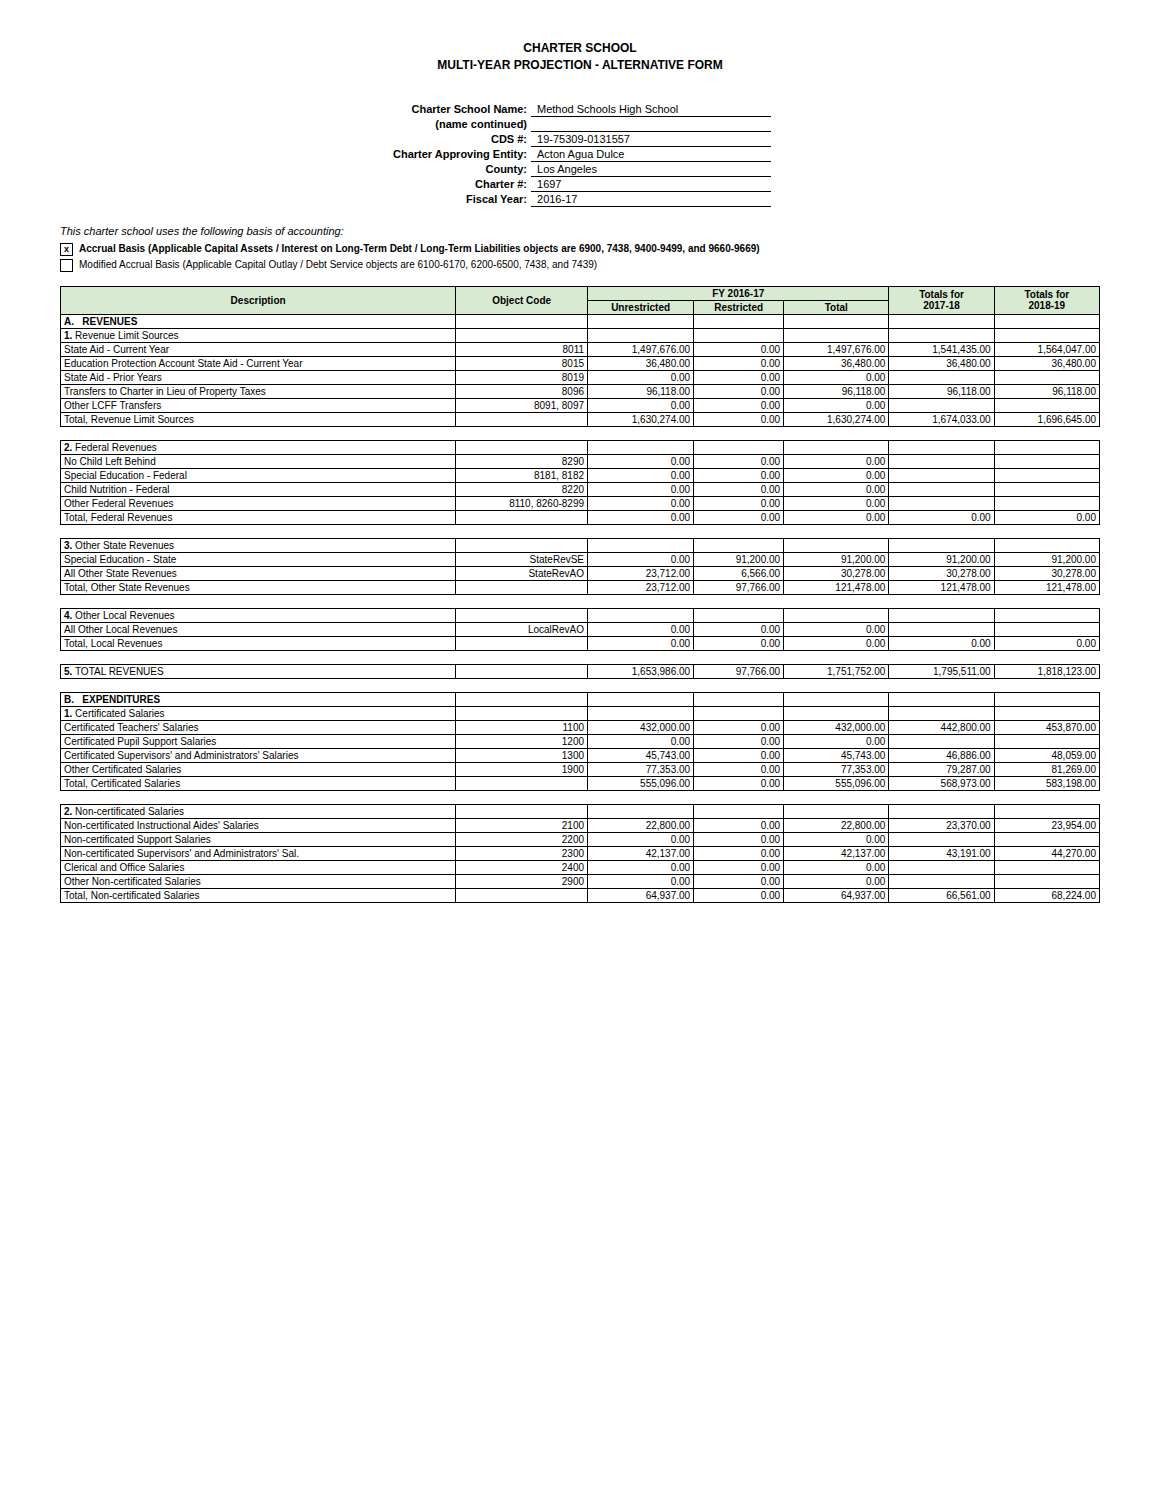CHARTER SCHOOL
MULTI-YEAR PROJECTION - ALTERNATIVE FORM
| Charter School Name: | Method Schools High School |
| (name continued) | |
| CDS #: | 19-75309-0131557 |
| Charter Approving Entity: | Acton Agua Dulce |
| County: | Los Angeles |
| Charter #: | 1697 |
| Fiscal Year: | 2016-17 |
This charter school uses the following basis of accounting:
xAccrual Basis (Applicable Capital Assets / Interest on Long-Term Debt / Long-Term Liabilities objects are 6900, 7438, 9400-9499, and 9660-9669)
Modified Accrual Basis (Applicable Capital Outlay / Debt Service objects are 6100-6170, 6200-6500, 7438, and 7439)
| Description | Object Code | FY 2016-17 | Totals for 2017-18 | Totals for 2018-19 |
| --- | --- | --- | --- | --- |
| Unrestricted | Restricted | Total |
| A. REVENUES | | | | | | |
| 1. Revenue Limit Sources | | | | | | |
| State Aid - Current Year | 8011 | 1,497,676.00 | 0.00 | 1,497,676.00 | 1,541,435.00 | 1,564,047.00 |
| Education Protection Account State Aid - Current Year | 8015 | 36,480.00 | 0.00 | 36,480.00 | 36,480.00 | 36,480.00 |
| State Aid - Prior Years | 8019 | 0.00 | 0.00 | 0.00 | | |
| Transfers to Charter in Lieu of Property Taxes | 8096 | 96,118.00 | 0.00 | 96,118.00 | 96,118.00 | 96,118.00 |
| Other LCFF Transfers | 8091, 8097 | 0.00 | 0.00 | 0.00 | | |
| Total, Revenue Limit Sources | | 1,630,274.00 | 0.00 | 1,630,274.00 | 1,674,033.00 | 1,696,645.00 |
| 2. Federal Revenues | | | | | | |
| No Child Left Behind | 8290 | 0.00 | 0.00 | 0.00 | | |
| Special Education - Federal | 8181, 8182 | 0.00 | 0.00 | 0.00 | | |
| Child Nutrition - Federal | 8220 | 0.00 | 0.00 | 0.00 | | |
| Other Federal Revenues | 8110, 8260-8299 | 0.00 | 0.00 | 0.00 | | |
| Total, Federal Revenues | | 0.00 | 0.00 | 0.00 | 0.00 | 0.00 |
| 3. Other State Revenues | | | | | | |
| Special Education - State | StateRevSE | 0.00 | 91,200.00 | 91,200.00 | 91,200.00 | 91,200.00 |
| All Other State Revenues | StateRevAO | 23,712.00 | 6,566.00 | 30,278.00 | 30,278.00 | 30,278.00 |
| Total, Other State Revenues | | 23,712.00 | 97,766.00 | 121,478.00 | 121,478.00 | 121,478.00 |
| 4. Other Local Revenues | | | | | | |
| All Other Local Revenues | LocalRevAO | 0.00 | 0.00 | 0.00 | | |
| Total, Local Revenues | | 0.00 | 0.00 | 0.00 | 0.00 | 0.00 |
| 5. TOTAL REVENUES | | 1,653,986.00 | 97,766.00 | 1,751,752.00 | 1,795,511.00 | 1,818,123.00 |
| B. EXPENDITURES | | | | | | |
| 1. Certificated Salaries | | | | | | |
| Certificated Teachers' Salaries | 1100 | 432,000.00 | 0.00 | 432,000.00 | 442,800.00 | 453,870.00 |
| Certificated Pupil Support Salaries | 1200 | 0.00 | 0.00 | 0.00 | | |
| Certificated Supervisors' and Administrators' Salaries | 1300 | 45,743.00 | 0.00 | 45,743.00 | 46,886.00 | 48,059.00 |
| Other Certificated Salaries | 1900 | 77,353.00 | 0.00 | 77,353.00 | 79,287.00 | 81,269.00 |
| Total, Certificated Salaries | | 555,096.00 | 0.00 | 555,096.00 | 568,973.00 | 583,198.00 |
| 2. Non-certificated Salaries | | | | | | |
| Non-certificated Instructional Aides' Salaries | 2100 | 22,800.00 | 0.00 | 22,800.00 | 23,370.00 | 23,954.00 |
| Non-certificated Support Salaries | 2200 | 0.00 | 0.00 | 0.00 | | |
| Non-certificated Supervisors' and Administrators' Sal. | 2300 | 42,137.00 | 0.00 | 42,137.00 | 43,191.00 | 44,270.00 |
| Clerical and Office Salaries | 2400 | 0.00 | 0.00 | 0.00 | | |
| Other Non-certificated Salaries | 2900 | 0.00 | 0.00 | 0.00 | | |
| Total, Non-certificated Salaries | | 64,937.00 | 0.00 | 64,937.00 | 66,561.00 | 68,224.00 |